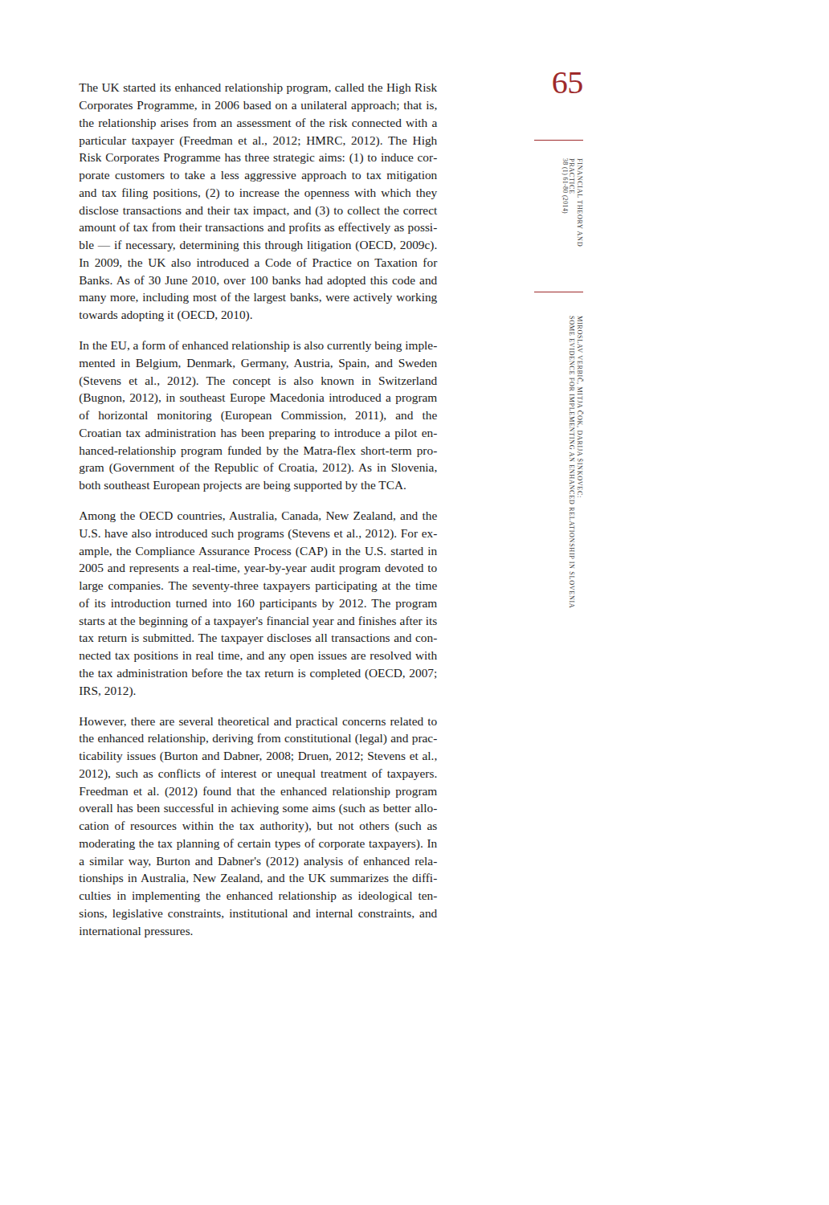65
FINANCIAL THEORY AND PRACTICE
38 (1) 61-80 (2014)
MIROSLAV VERBIČ, MITJA ČOK, DARIJA ŠINKOVEC: SOME EVIDENCE FOR IMPLEMENTING AN ENHANCED RELATIONSHIP IN SLOVENIA
The UK started its enhanced relationship program, called the High Risk Corporates Programme, in 2006 based on a unilateral approach; that is, the relationship arises from an assessment of the risk connected with a particular taxpayer (Freedman et al., 2012; HMRC, 2012). The High Risk Corporates Programme has three strategic aims: (1) to induce corporate customers to take a less aggressive approach to tax mitigation and tax filing positions, (2) to increase the openness with which they disclose transactions and their tax impact, and (3) to collect the correct amount of tax from their transactions and profits as effectively as possible — if necessary, determining this through litigation (OECD, 2009c). In 2009, the UK also introduced a Code of Practice on Taxation for Banks. As of 30 June 2010, over 100 banks had adopted this code and many more, including most of the largest banks, were actively working towards adopting it (OECD, 2010).
In the EU, a form of enhanced relationship is also currently being implemented in Belgium, Denmark, Germany, Austria, Spain, and Sweden (Stevens et al., 2012). The concept is also known in Switzerland (Bugnon, 2012), in southeast Europe Macedonia introduced a program of horizontal monitoring (European Commission, 2011), and the Croatian tax administration has been preparing to introduce a pilot enhanced-relationship program funded by the Matra-flex short-term program (Government of the Republic of Croatia, 2012). As in Slovenia, both southeast European projects are being supported by the TCA.
Among the OECD countries, Australia, Canada, New Zealand, and the U.S. have also introduced such programs (Stevens et al., 2012). For example, the Compliance Assurance Process (CAP) in the U.S. started in 2005 and represents a real-time, year-by-year audit program devoted to large companies. The seventy-three taxpayers participating at the time of its introduction turned into 160 participants by 2012. The program starts at the beginning of a taxpayer's financial year and finishes after its tax return is submitted. The taxpayer discloses all transactions and connected tax positions in real time, and any open issues are resolved with the tax administration before the tax return is completed (OECD, 2007; IRS, 2012).
However, there are several theoretical and practical concerns related to the enhanced relationship, deriving from constitutional (legal) and practicability issues (Burton and Dabner, 2008; Druen, 2012; Stevens et al., 2012), such as conflicts of interest or unequal treatment of taxpayers. Freedman et al. (2012) found that the enhanced relationship program overall has been successful in achieving some aims (such as better allocation of resources within the tax authority), but not others (such as moderating the tax planning of certain types of corporate taxpayers). In a similar way, Burton and Dabner's (2012) analysis of enhanced relationships in Australia, New Zealand, and the UK summarizes the difficulties in implementing the enhanced relationship as ideological tensions, legislative constraints, institutional and internal constraints, and international pressures.